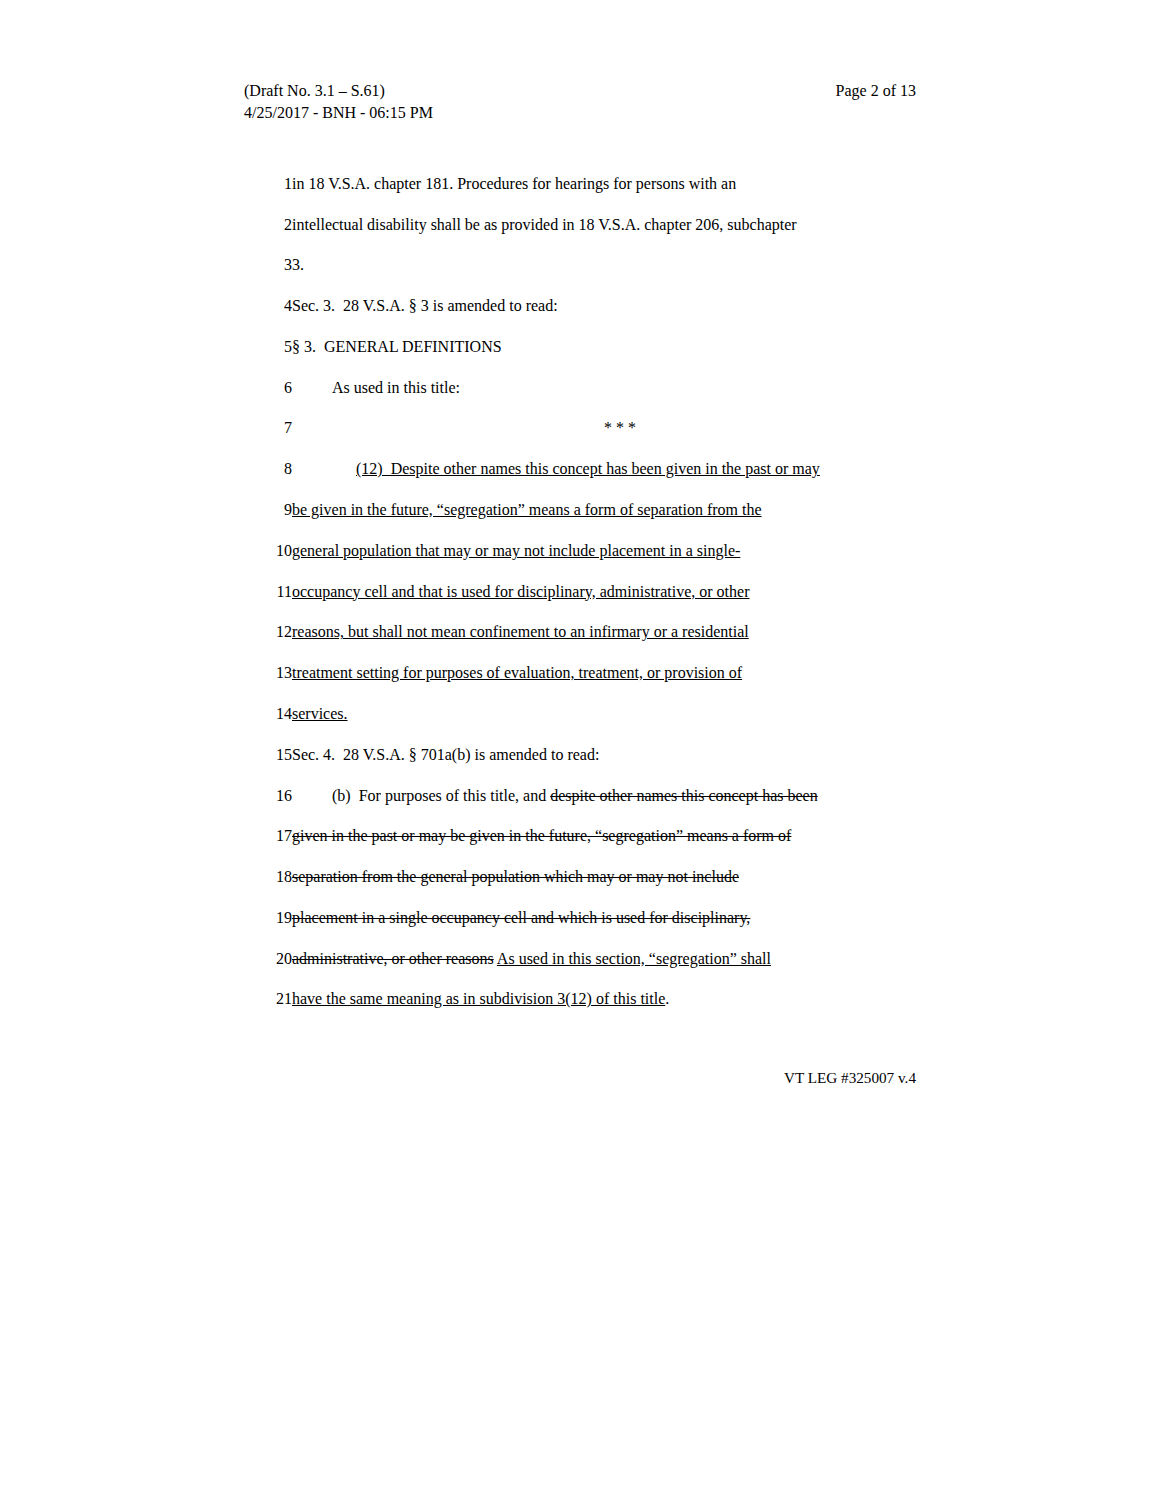(Draft No. 3.1 – S.61) 4/25/2017 - BNH - 06:15 PM
Page 2 of 13
| 1 | in 18 V.S.A. chapter 181. Procedures for hearings for persons with an |
| 2 | intellectual disability shall be as provided in 18 V.S.A. chapter 206, subchapter |
| 3 | 3. |
| 4 | Sec. 3. 28 V.S.A. § 3 is amended to read: |
| 5 | § 3. GENERAL DEFINITIONS |
| 6 | As used in this title: |
| 7 | * * * |
| 8 | (12) Despite other names this concept has been given in the past or may |
| 9 | be given in the future, “segregation” means a form of separation from the |
| 10 | general population that may or may not include placement in a single- |
| 11 | occupancy cell and that is used for disciplinary, administrative, or other |
| 12 | reasons, but shall not mean confinement to an infirmary or a residential |
| 13 | treatment setting for purposes of evaluation, treatment, or provision of |
| 14 | services. |
| 15 | Sec. 4. 28 V.S.A. § 701a(b) is amended to read: |
| 16 | (b) For purposes of this title, and despite other names this concept has been |
| 17 | given in the past or may be given in the future, “segregation” means a form of |
| 18 | separation from the general population which may or may not include |
| 19 | placement in a single occupancy cell and which is used for disciplinary, |
| 20 | administrative, or other reasons As used in this section, “segregation” shall |
| 21 | have the same meaning as in subdivision 3(12) of this title . |
VT LEG #325007 v.4